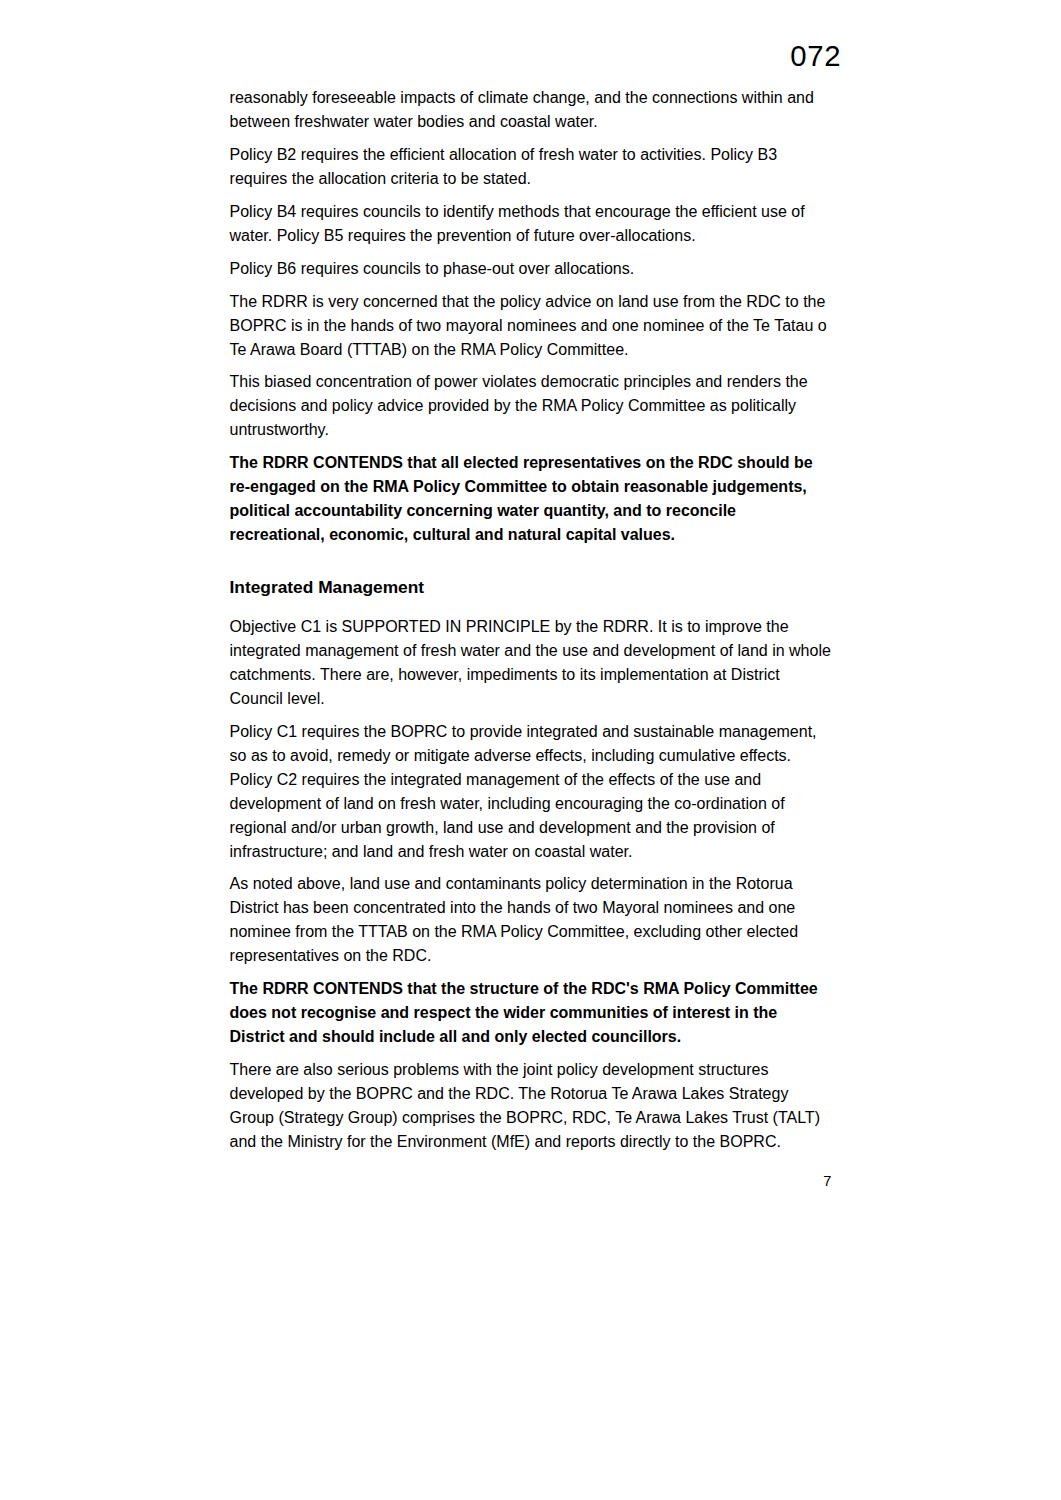072
reasonably foreseeable impacts of climate change, and the connections within and between freshwater water bodies and coastal water.
Policy B2 requires the efficient allocation of fresh water to activities. Policy B3 requires the allocation criteria to be stated.
Policy B4 requires councils to identify methods that encourage the efficient use of water. Policy B5 requires the prevention of future over-allocations.
Policy B6 requires councils to phase-out over allocations.
The RDRR is very concerned that the policy advice on land use from the RDC to the BOPRC is in the hands of two mayoral nominees and one nominee of the Te Tatau o Te Arawa Board (TTTAB) on the RMA Policy Committee.
This biased concentration of power violates democratic principles and renders the decisions and policy advice provided by the RMA Policy Committee as politically untrustworthy.
The RDRR CONTENDS that all elected representatives on the RDC should be re-engaged on the RMA Policy Committee to obtain reasonable judgements, political accountability concerning water quantity, and to reconcile recreational, economic, cultural and natural capital values.
Integrated Management
Objective C1 is SUPPORTED IN PRINCIPLE by the RDRR. It is to improve the integrated management of fresh water and the use and development of land in whole catchments. There are, however, impediments to its implementation at District Council level.
Policy C1 requires the BOPRC to provide integrated and sustainable management, so as to avoid, remedy or mitigate adverse effects, including cumulative effects. Policy C2 requires the integrated management of the effects of the use and development of land on fresh water, including encouraging the co-ordination of regional and/or urban growth, land use and development and the provision of infrastructure; and land and fresh water on coastal water.
As noted above, land use and contaminants policy determination in the Rotorua District has been concentrated into the hands of two Mayoral nominees and one nominee from the TTTAB on the RMA Policy Committee, excluding other elected representatives on the RDC.
The RDRR CONTENDS that the structure of the RDC's RMA Policy Committee does not recognise and respect the wider communities of interest in the District and should include all and only elected councillors.
There are also serious problems with the joint policy development structures developed by the BOPRC and the RDC. The Rotorua Te Arawa Lakes Strategy Group (Strategy Group) comprises the BOPRC, RDC, Te Arawa Lakes Trust (TALT) and the Ministry for the Environment (MfE) and reports directly to the BOPRC.
7